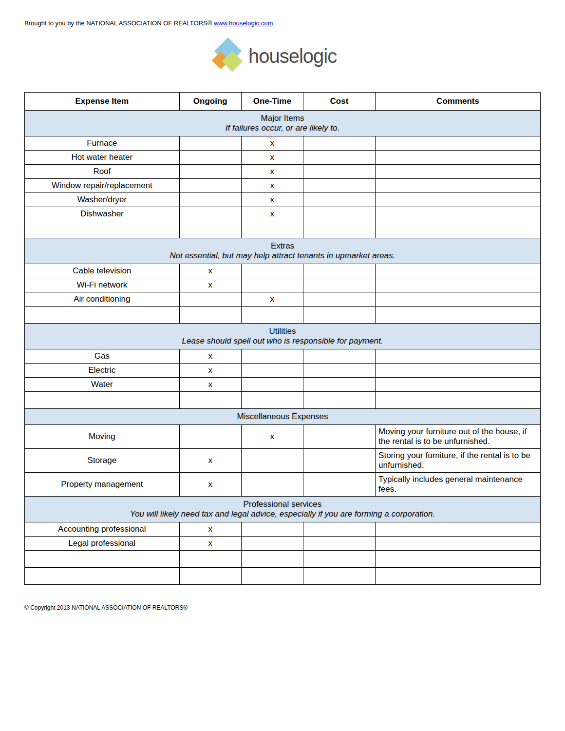Brought to you by the NATIONAL ASSOCIATION OF REALTORS® www.houselogic.com
houselogic
| Expense Item | Ongoing | One-Time | Cost | Comments |
| --- | --- | --- | --- | --- |
| Major Items If failures occur, or are likely to. |
| Furnace | | x | | |
| Hot water heater | | x | | |
| Roof | | x | | |
| Window repair/replacement | | x | | |
| Washer/dryer | | x | | |
| Dishwasher | | x | | |
| Extras Not essential, but may help attract tenants in upmarket areas. |
| Cable television | x | | | |
| Wi-Fi network | x | | | |
| Air conditioning | | x | | |
| Utilities Lease should spell out who is responsible for payment. |
| Gas | x | | | |
| Electric | x | | | |
| Water | x | | | |
| Miscellaneous Expenses |
| Moving | | x | | Moving your furniture out of the house, if the rental is to be unfurnished. |
| Storage | x | | | Storing your furniture, if the rental is to be unfurnished. |
| Property management | x | | | Typically includes general maintenance fees. |
| Professional services You will likely need tax and legal advice, especially if you are forming a corporation. |
| Accounting professional | x | | | |
| Legal professional | x | | | |
© Copyright 2013 NATIONAL ASSOCIATION OF REALTORS®